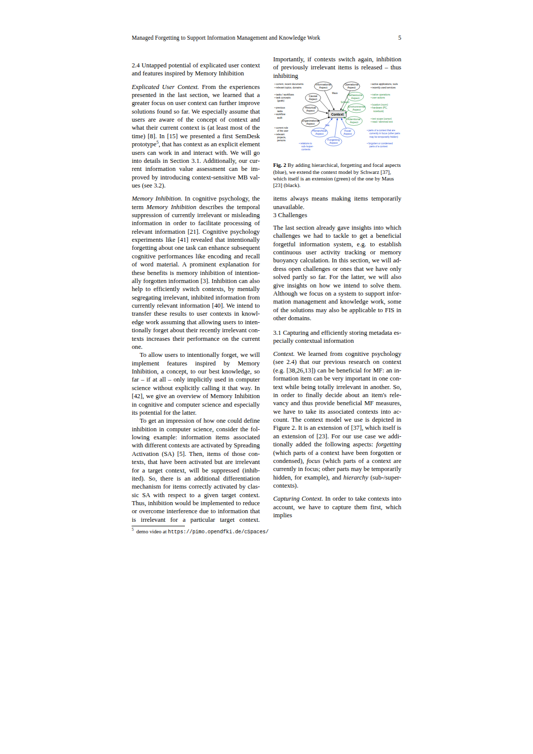Managed Forgetting to Support Information Management and Knowledge Work
5
2.4 Untapped potential of explicated user context and features inspired by Memory Inhibition
Explicated User Context. From the experiences presented in the last section, we learned that a greater focus on user context can further improve solutions found so far. We especially assume that users are aware of the concept of context and what their current context is (at least most of the time) [8]. In [15] we presented a first SemDesk prototype5, that has context as an explicit element users can work in and interact with. We will go into details in Section 3.1. Additionally, our current information value assessment can be improved by introducing context-sensitive MB values (see 3.2).
Memory Inhibition. In cognitive psychology, the term Memory Inhibition describes the temporal suppression of currently irrelevant or misleading information in order to facilitate processing of relevant information [21]. Cognitive psychology experiments like [41] revealed that intentionally forgetting about one task can enhance subsequent cognitive performances like encoding and recall of word material. A prominent explanation for these benefits is memory inhibition of intentionally forgotten information [3]. Inhibition can also help to efficiently switch contexts, by mentally segregating irrelevant, inhibited information from currently relevant information [40]. We intend to transfer these results to user contexts in knowledge work assuming that allowing users to intentionally forget about their recently irrelevant contexts increases their performance on the current one.
To allow users to intentionally forget, we will implement features inspired by Memory Inhibition, a concept, to our best knowledge, so far – if at all – only implicitly used in computer science without explicitly calling it that way. In [42], we give an overview of Memory Inhibition in cognitive and computer science and especially its potential for the latter.
To get an impression of how one could define inhibition in computer science, consider the following example: information items associated with different contexts are activated by Spreading Activation (SA) [5]. Then, items of those contexts, that have been activated but are irrelevant for a target context, will be suppressed (inhibited). So, there is an additional differentiation mechanism for items correctly activated by classic SA with respect to a given target context. Thus, inhibition would be implemented to reduce or overcome interference due to information that is irrelevant for a particular target context. Importantly, if contexts switch again, inhibition of previously irrelevant items is released – thus inhibiting
• current, recent documents • relevant topics, domains • tasks / workflows • task concepts (goals) • previous tasks • workflow audit • current role of the user • relevant projects, persons • active applications, tools • recently used services • native operations • user actions • location (room) • hardware (PC, notebook) • text scope (cursor) • read / skimmed text • parts of a context that are currently in focus (other parts may be temporarily hidden) • forgotten or condensed parts of a context • relations to sub-/super- contexts Context Informational Aspect Operational Aspect Causal Aspect Behavioural Aspect Historical Aspect Environmental Aspect Organizational Aspect Attentional Aspect Hierarchical Aspect Focal Aspect Forgetting Aspect Maus Schwarz Jilek
Fig. 2 By adding hierarchical, forgetting and focal aspects (blue), we extend the context model by Schwarz [37], which itself is an extension (green) of the one by Maus [23] (black).
items always means making items temporarily unavailable.
3 Challenges
The last section already gave insights into which challenges we had to tackle to get a beneficial forgetful information system, e.g. to establish continuous user activity tracking or memory buoyancy calculation. In this section, we will address open challenges or ones that we have only solved partly so far. For the latter, we will also give insights on how we intend to solve them. Although we focus on a system to support information management and knowledge work, some of the solutions may also be applicable to FIS in other domains.
3.1 Capturing and efficiently storing metadata especially contextual information
Context. We learned from cognitive psychology (see 2.4) that our previous research on context (e.g. [38,26,13]) can be beneficial for MF: an information item can be very important in one context while being totally irrelevant in another. So, in order to finally decide about an item's relevancy and thus provide beneficial MF measures, we have to take its associated contexts into account. The context model we use is depicted in Figure 2. It is an extension of [37], which itself is an extension of [23]. For our use case we additionally added the following aspects: forgetting (which parts of a context have been forgotten or condensed), focus (which parts of a context are currently in focus; other parts may be temporarily hidden, for example), and hierarchy (sub-/super-contexts).
Capturing Context. In order to take contexts into account, we have to capture them first, which implies
5 demo video at https://pimo.opendfki.de/cSpaces/